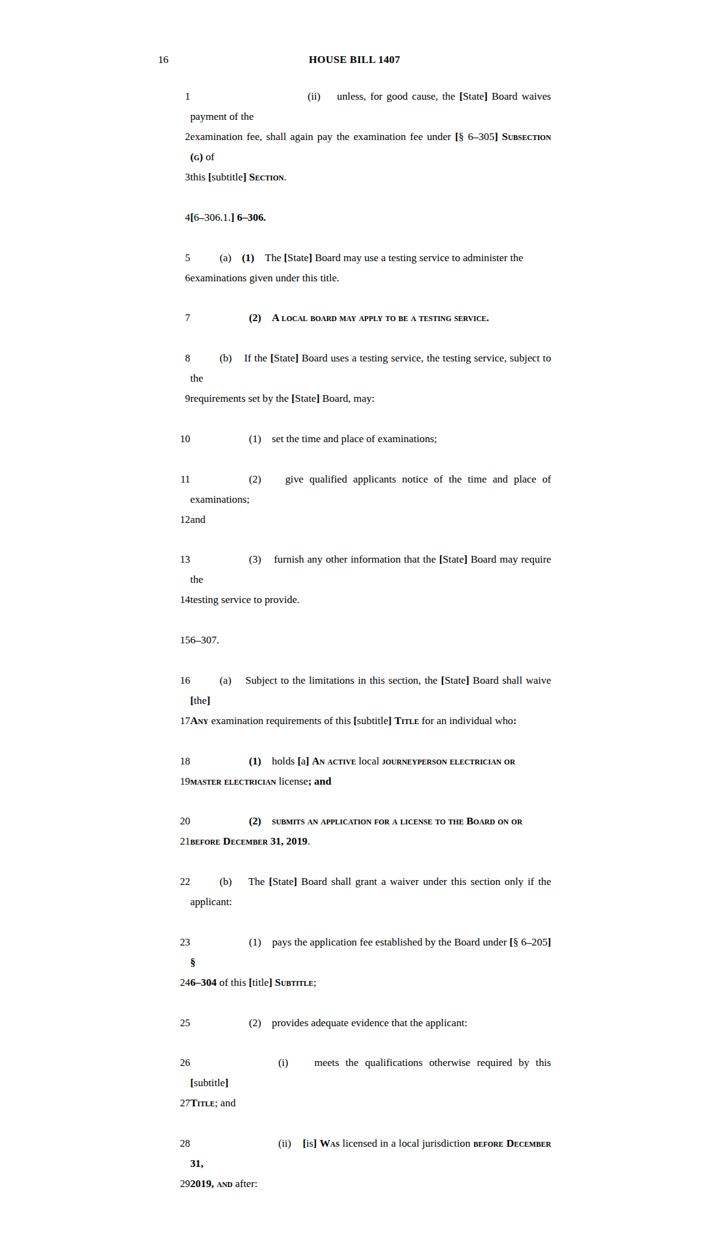16
HOUSE BILL 1407
| 1 | (ii) unless, for good cause, the [ State ] Board waives payment of the |
| 2 | examination fee, shall again pay the examination fee under [ § 6–305 ] Subsection (g) of |
| 3 | this [ subtitle ] Section . |
| 4 | [ 6–306.1. ] 6–306. |
| 5 | (a) (1) The [ State ] Board may use a testing service to administer the |
| 6 | examinations given under this title. |
| 7 | (2) A local board may apply to be a testing service. |
| 8 | (b) If the [ State ] Board uses a testing service, the testing service, subject to the |
| 9 | requirements set by the [ State ] Board, may: |
| 10 | (1) set the time and place of examinations; |
| 11 | (2) give qualified applicants notice of the time and place of examinations; |
| 12 | and |
| 13 | (3) furnish any other information that the [ State ] Board may require the |
| 14 | testing service to provide. |
| 15 | 6–307. |
| 16 | (a) Subject to the limitations in this section, the [ State ] Board shall waive [ the ] |
| 17 | Any examination requirements of this [ subtitle ] Title for an individual who : |
| 18 | (1) holds [ a ] An active local journeyperson electrician or |
| 19 | master electrician license ; and |
| 20 | (2) submits an application for a license to the Board on or |
| 21 | before December 31, 2019 . |
| 22 | (b) The [ State ] Board shall grant a waiver under this section only if the applicant: |
| 23 | (1) pays the application fee established by the Board under [ § 6–205 ] § |
| 24 | 6–304 of this [ title ] Subtitle ; |
| 25 | (2) provides adequate evidence that the applicant: |
| 26 | (i) meets the qualifications otherwise required by this [ subtitle ] |
| 27 | Title ; and |
| 28 | (ii) [ is ] Was licensed in a local jurisdiction before December 31, |
| 29 | 2019, and after: |